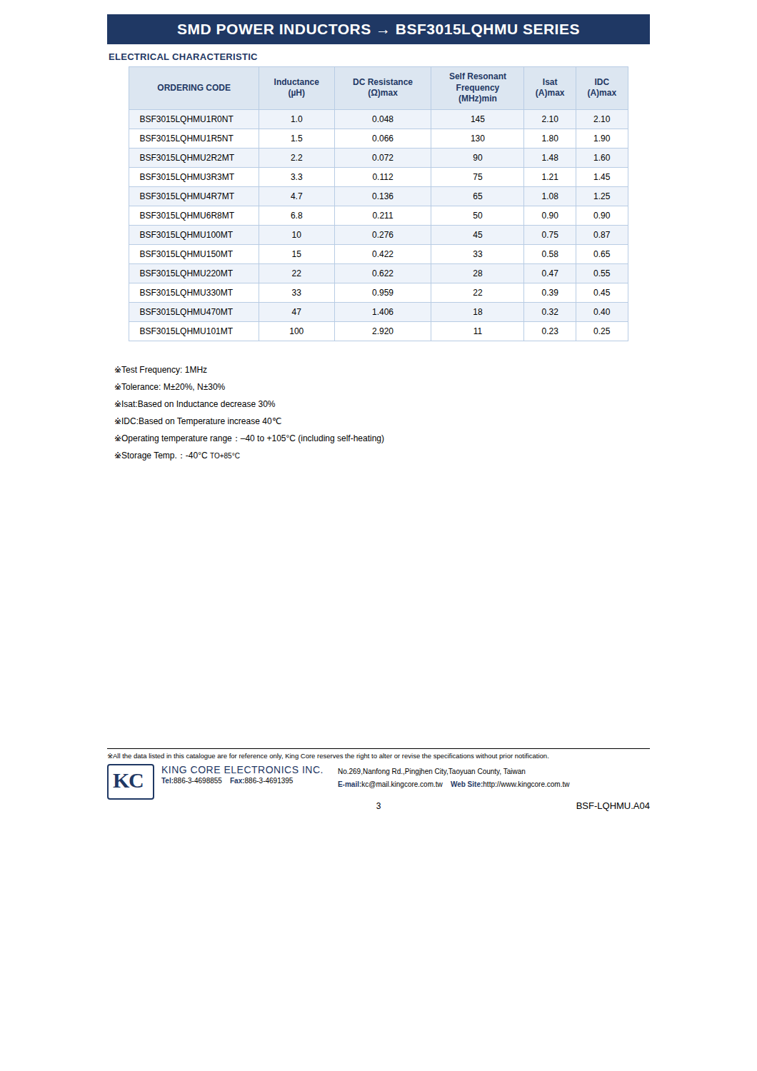SMD POWER INDUCTORS → BSF3015LQHMU SERIES
ELECTRICAL CHARACTERISTIC
| ORDERING CODE | Inductance (µH) | DC Resistance (Ω)max | Self Resonant Frequency (MHz)min | Isat (A)max | IDC (A)max |
| --- | --- | --- | --- | --- | --- |
| BSF3015LQHMU1R0NT | 1.0 | 0.048 | 145 | 2.10 | 2.10 |
| BSF3015LQHMU1R5NT | 1.5 | 0.066 | 130 | 1.80 | 1.90 |
| BSF3015LQHMU2R2MT | 2.2 | 0.072 | 90 | 1.48 | 1.60 |
| BSF3015LQHMU3R3MT | 3.3 | 0.112 | 75 | 1.21 | 1.45 |
| BSF3015LQHMU4R7MT | 4.7 | 0.136 | 65 | 1.08 | 1.25 |
| BSF3015LQHMU6R8MT | 6.8 | 0.211 | 50 | 0.90 | 0.90 |
| BSF3015LQHMU100MT | 10 | 0.276 | 45 | 0.75 | 0.87 |
| BSF3015LQHMU150MT | 15 | 0.422 | 33 | 0.58 | 0.65 |
| BSF3015LQHMU220MT | 22 | 0.622 | 28 | 0.47 | 0.55 |
| BSF3015LQHMU330MT | 33 | 0.959 | 22 | 0.39 | 0.45 |
| BSF3015LQHMU470MT | 47 | 1.406 | 18 | 0.32 | 0.40 |
| BSF3015LQHMU101MT | 100 | 2.920 | 11 | 0.23 | 0.25 |
※Test Frequency: 1MHz
※Tolerance: M±20%, N±30%
※Isat:Based on Inductance decrease 30%
※IDC:Based on Temperature increase 40℃
※Operating temperature range：–40 to +105°C (including self-heating)
※Storage Temp.：-40°C TO+85°C
※All the data listed in this catalogue are for reference only, King Core reserves the right to alter or revise the specifications without prior notification.
KC
KING CORE ELECTRONICS INC.
Tel: 886-3-4698855 Fax: 886-3-4691395
No.269,Nanfong Rd.,Pingjhen City,Taoyuan County, Taiwan
E-mail: kc@mail.kingcore.com.tw Web Site: http://www.kingcore.com.tw
3
BSF-LQHMU.A04